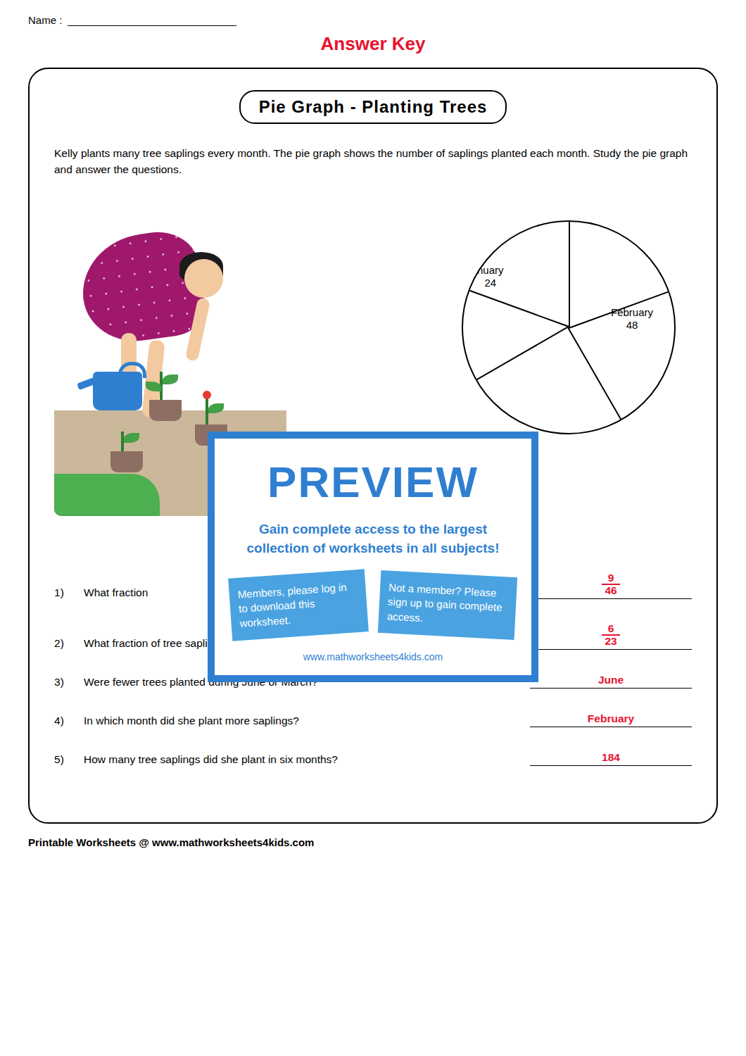Name :
Answer Key
Pie Graph - Planting Trees
Kelly plants many tree saplings every month. The pie graph shows the number of saplings planted each month. Study the pie graph and answer the questions.
nuary
24
February
48
PREVIEW
Gain complete access to the largest
collection of worksheets in all subjects!
Members, please log in to download this worksheet.
Not a member? Please sign up to gain complete access.
www.mathworksheets4kids.com
What fraction 946
What fraction of tree saplings were planted in February? 623
Were fewer trees planted during June or March? June
In which month did she plant more saplings? February
How many tree saplings did she plant in six months? 184
Printable Worksheets @ www.mathworksheets4kids.com